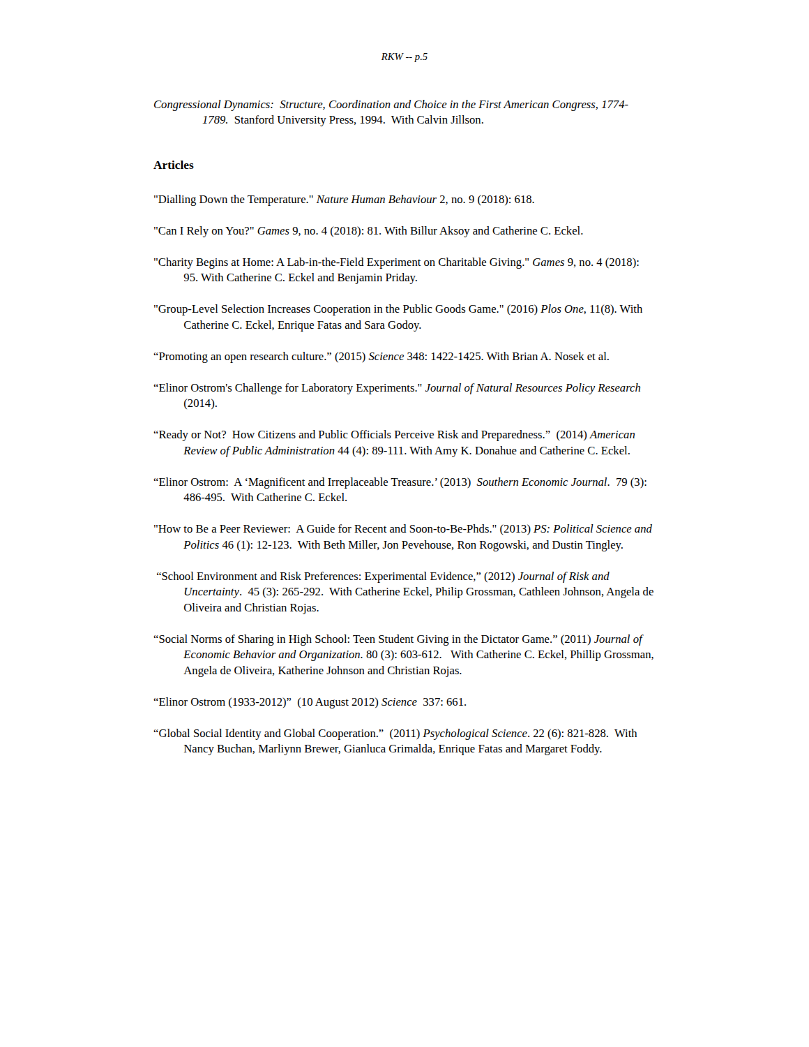RKW -- p.5
Congressional Dynamics: Structure, Coordination and Choice in the First American Congress, 1774-1789. Stanford University Press, 1994. With Calvin Jillson.
Articles
"Dialling Down the Temperature." Nature Human Behaviour 2, no. 9 (2018): 618.
"Can I Rely on You?" Games 9, no. 4 (2018): 81. With Billur Aksoy and Catherine C. Eckel.
"Charity Begins at Home: A Lab-in-the-Field Experiment on Charitable Giving." Games 9, no. 4 (2018): 95. With Catherine C. Eckel and Benjamin Priday.
"Group-Level Selection Increases Cooperation in the Public Goods Game." (2016) Plos One, 11(8). With Catherine C. Eckel, Enrique Fatas and Sara Godoy.
“Promoting an open research culture.” (2015) Science 348: 1422-1425. With Brian A. Nosek et al.
“Elinor Ostrom's Challenge for Laboratory Experiments." Journal of Natural Resources Policy Research (2014).
“Ready or Not? How Citizens and Public Officials Perceive Risk and Preparedness.” (2014) American Review of Public Administration 44 (4): 89-111. With Amy K. Donahue and Catherine C. Eckel.
“Elinor Ostrom: A ‘Magnificent and Irreplaceable Treasure.’ (2013) Southern Economic Journal. 79 (3): 486-495. With Catherine C. Eckel.
"How to Be a Peer Reviewer: A Guide for Recent and Soon-to-Be-Phds." (2013) PS: Political Science and Politics 46 (1): 12-123. With Beth Miller, Jon Pevehouse, Ron Rogowski, and Dustin Tingley.
“School Environment and Risk Preferences: Experimental Evidence,” (2012) Journal of Risk and Uncertainty. 45 (3): 265-292. With Catherine Eckel, Philip Grossman, Cathleen Johnson, Angela de Oliveira and Christian Rojas.
“Social Norms of Sharing in High School: Teen Student Giving in the Dictator Game.” (2011) Journal of Economic Behavior and Organization. 80 (3): 603-612. With Catherine C. Eckel, Phillip Grossman, Angela de Oliveira, Katherine Johnson and Christian Rojas.
“Elinor Ostrom (1933-2012)” (10 August 2012) Science 337: 661.
“Global Social Identity and Global Cooperation.” (2011) Psychological Science. 22 (6): 821-828. With Nancy Buchan, Marliynn Brewer, Gianluca Grimalda, Enrique Fatas and Margaret Foddy.